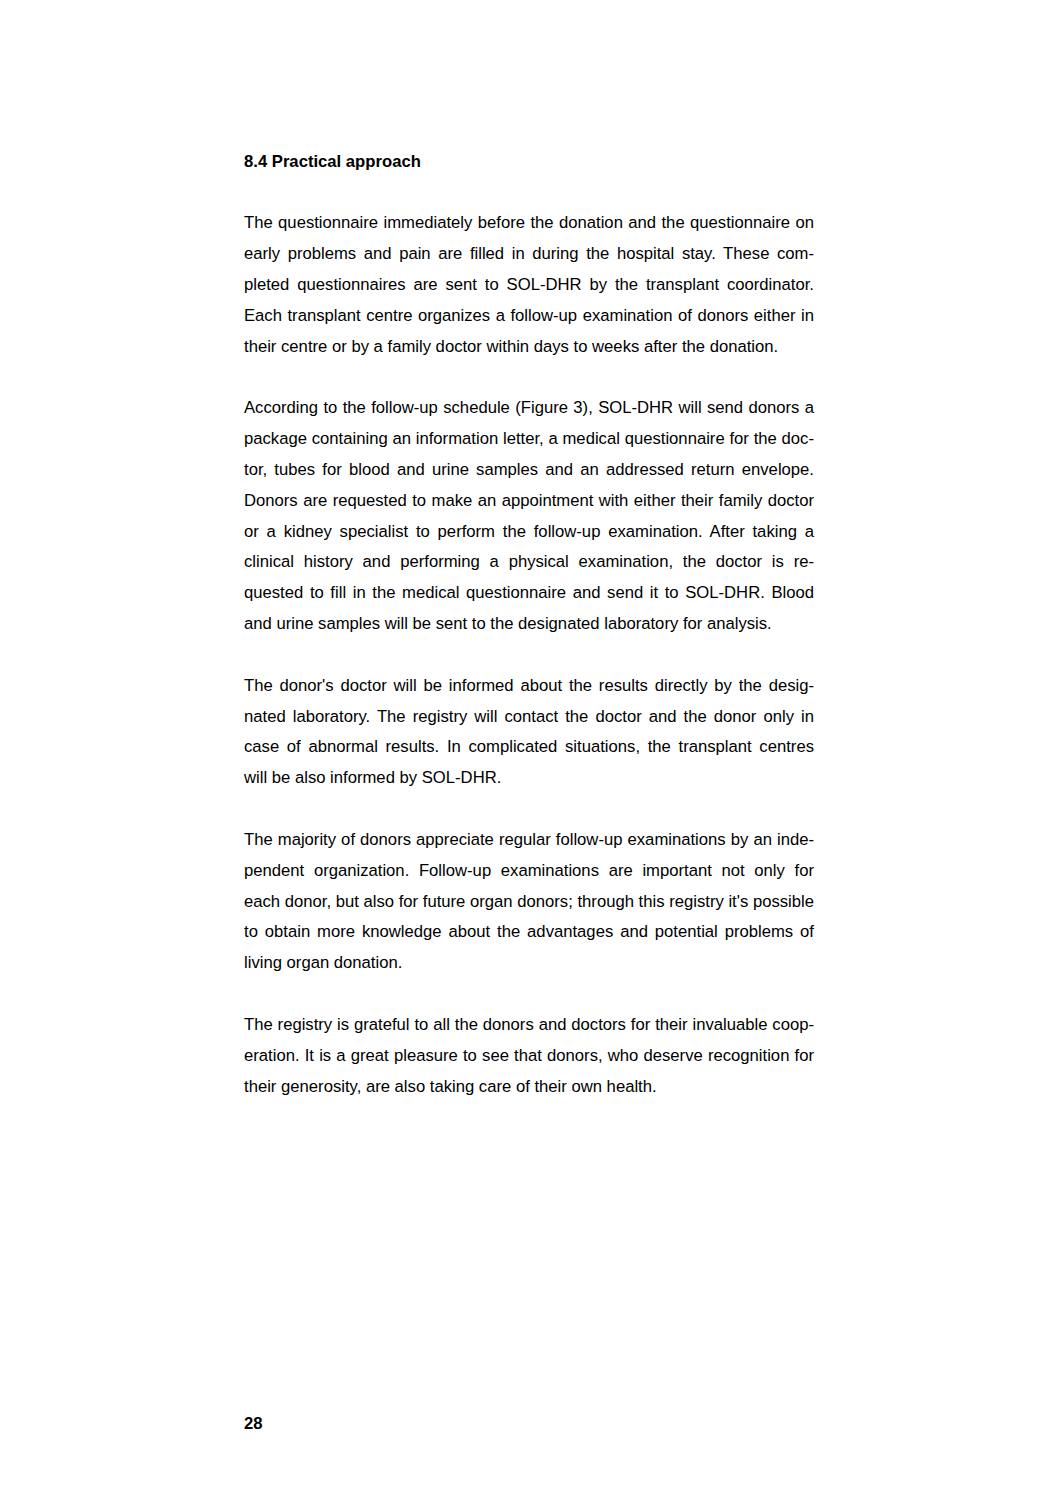8.4 Practical approach
The questionnaire immediately before the donation and the questionnaire on early problems and pain are filled in during the hospital stay. These completed questionnaires are sent to SOL-DHR by the transplant coordinator. Each transplant centre organizes a follow-up examination of donors either in their centre or by a family doctor within days to weeks after the donation.
According to the follow-up schedule (Figure 3), SOL-DHR will send donors a package containing an information letter, a medical questionnaire for the doctor, tubes for blood and urine samples and an addressed return envelope. Donors are requested to make an appointment with either their family doctor or a kidney specialist to perform the follow-up examination. After taking a clinical history and performing a physical examination, the doctor is requested to fill in the medical questionnaire and send it to SOL-DHR. Blood and urine samples will be sent to the designated laboratory for analysis.
The donor's doctor will be informed about the results directly by the designated laboratory. The registry will contact the doctor and the donor only in case of abnormal results. In complicated situations, the transplant centres will be also informed by SOL-DHR.
The majority of donors appreciate regular follow-up examinations by an independent organization. Follow-up examinations are important not only for each donor, but also for future organ donors; through this registry it's possible to obtain more knowledge about the advantages and potential problems of living organ donation.
The registry is grateful to all the donors and doctors for their invaluable cooperation. It is a great pleasure to see that donors, who deserve recognition for their generosity, are also taking care of their own health.
28